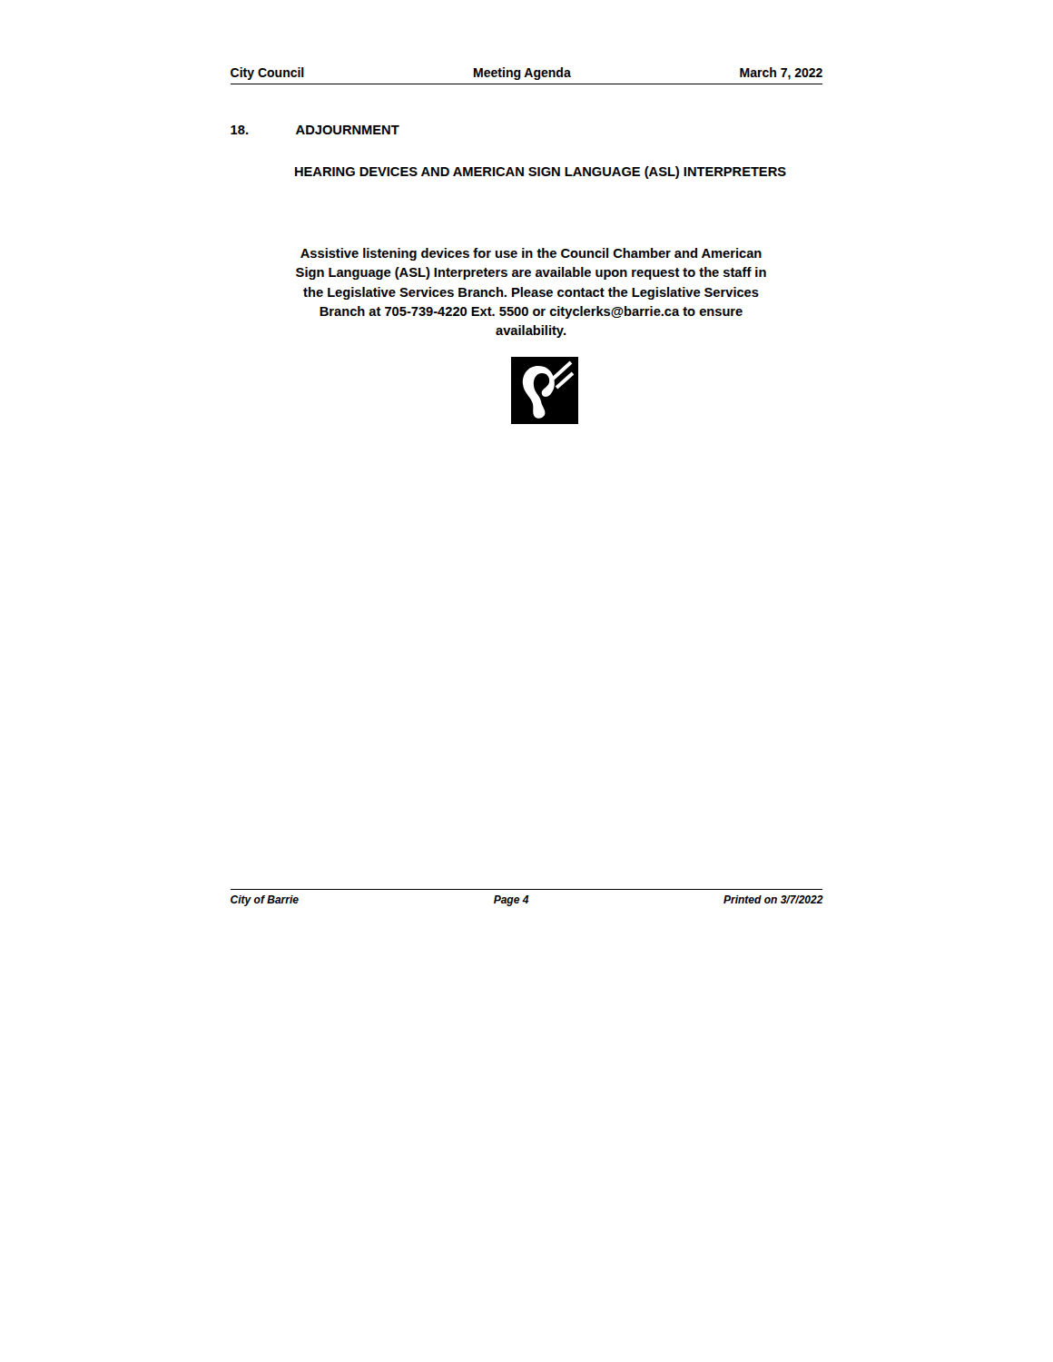City Council
Meeting Agenda
March 7, 2022
18.
ADJOURNMENT
HEARING DEVICES AND AMERICAN SIGN LANGUAGE (ASL) INTERPRETERS
Assistive listening devices for use in the Council Chamber and American Sign Language (ASL) Interpreters are available upon request to the staff in the Legislative Services Branch. Please contact the Legislative Services Branch at 705-739-4220 Ext. 5500 or cityclerks@barrie.ca to ensure availability.
City of Barrie
Page 4
Printed on 3/7/2022